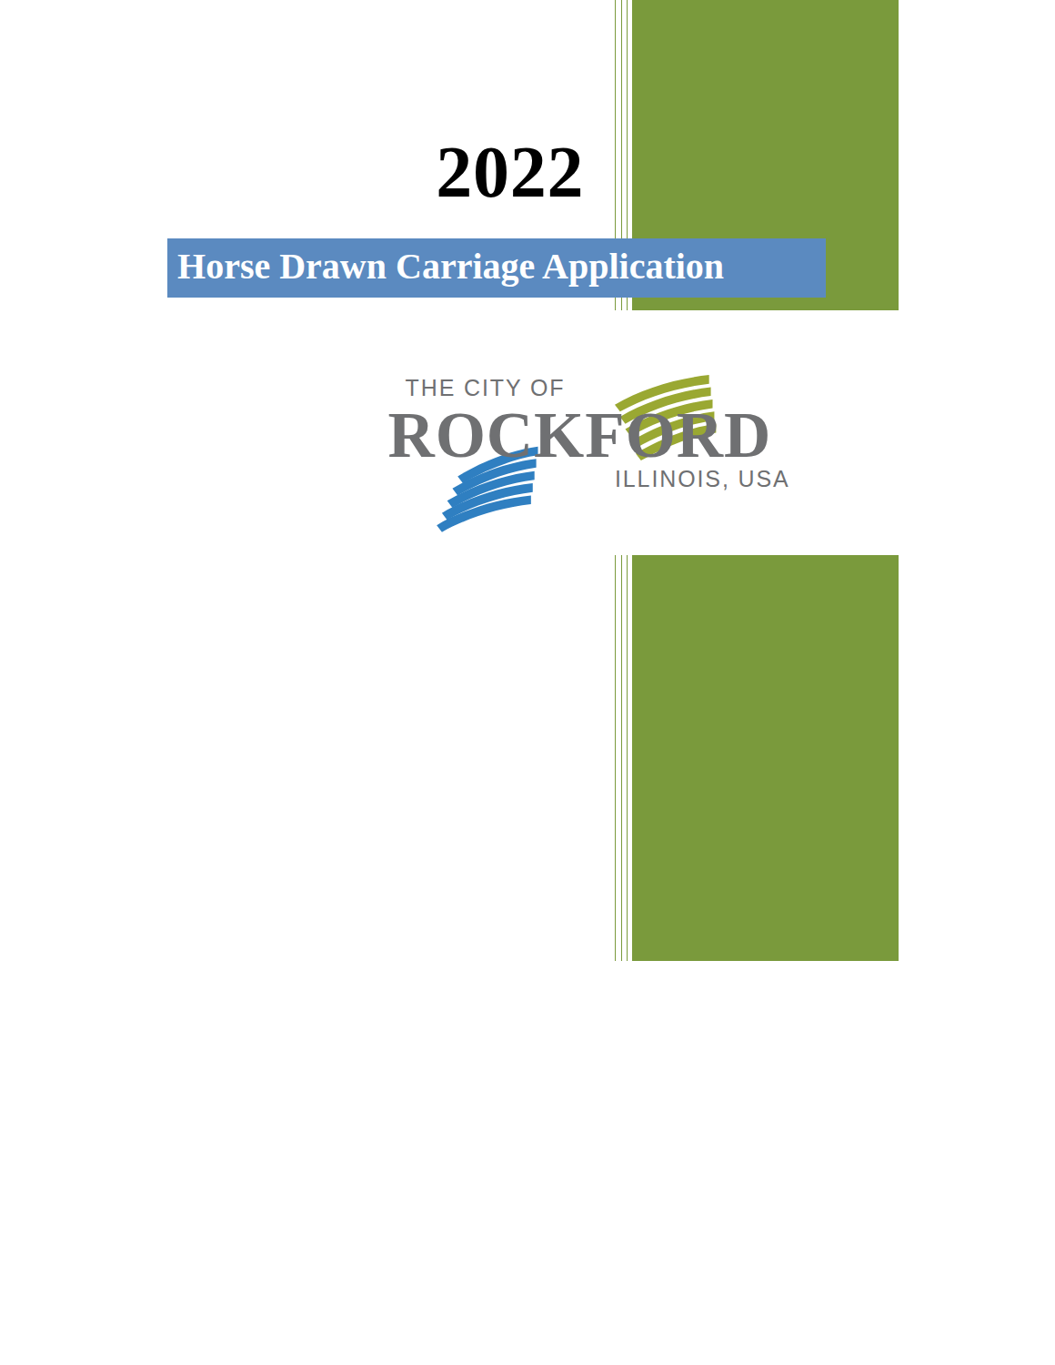2022
Horse Drawn Carriage Application
THE CITY OF ROCKFORD ILLINOIS, USA